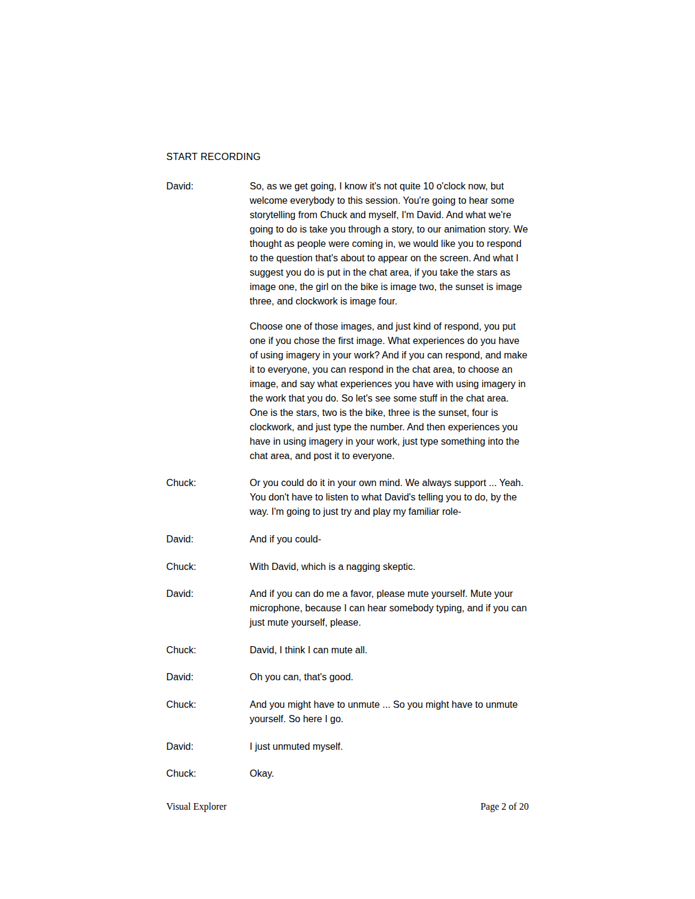START RECORDING
| David: | So, as we get going, I know it's not quite 10 o'clock now, but welcome everybody to this session. You're going to hear some storytelling from Chuck and myself, I'm David. And what we're going to do is take you through a story, to our animation story. We thought as people were coming in, we would like you to respond to the question that's about to appear on the screen. And what I suggest you do is put in the chat area, if you take the stars as image one, the girl on the bike is image two, the sunset is image three, and clockwork is image four. Choose one of those images, and just kind of respond, you put one if you chose the first image. What experiences do you have of using imagery in your work? And if you can respond, and make it to everyone, you can respond in the chat area, to choose an image, and say what experiences you have with using imagery in the work that you do. So let's see some stuff in the chat area. One is the stars, two is the bike, three is the sunset, four is clockwork, and just type the number. And then experiences you have in using imagery in your work, just type something into the chat area, and post it to everyone. |
| Chuck: | Or you could do it in your own mind. We always support ... Yeah. You don't have to listen to what David's telling you to do, by the way. I'm going to just try and play my familiar role- |
| David: | And if you could- |
| Chuck: | With David, which is a nagging skeptic. |
| David: | And if you can do me a favor, please mute yourself. Mute your microphone, because I can hear somebody typing, and if you can just mute yourself, please. |
| Chuck: | David, I think I can mute all. |
| David: | Oh you can, that's good. |
| Chuck: | And you might have to unmute ... So you might have to unmute yourself. So here I go. |
| David: | I just unmuted myself. |
| Chuck: | Okay. |
Visual Explorer Page 2 of 20